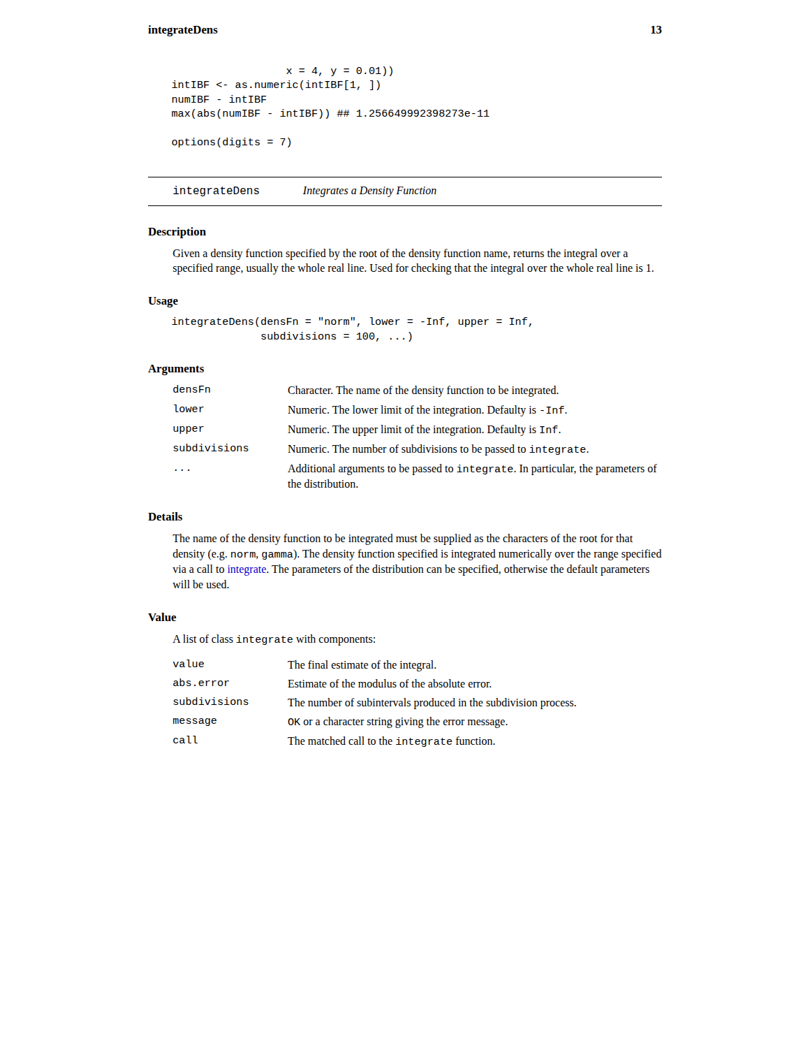integrateDens 13
                  x = 4, y = 0.01))
intIBF <- as.numeric(intIBF[1, ])
numIBF - intIBF
max(abs(numIBF - intIBF)) ## 1.256649992398273e-11

options(digits = 7)
| integrateDens | Integrates a Density Function |
Description
Given a density function specified by the root of the density function name, returns the integral over a specified range, usually the whole real line. Used for checking that the integral over the whole real line is 1.
Usage
integrateDens(densFn = "norm", lower = -Inf, upper = Inf,
              subdivisions = 100, ...)
Arguments
densFn
Character. The name of the density function to be integrated.
lower
Numeric. The lower limit of the integration. Defaulty is -Inf.
upper
Numeric. The upper limit of the integration. Defaulty is Inf.
subdivisions
Numeric. The number of subdivisions to be passed to integrate.
...
Additional arguments to be passed to integrate. In particular, the parameters of the distribution.
Details
The name of the density function to be integrated must be supplied as the characters of the root for that density (e.g. norm, gamma). The density function specified is integrated numerically over the range specified via a call to integrate. The parameters of the distribution can be specified, otherwise the default parameters will be used.
Value
A list of class integrate with components:
value
The final estimate of the integral.
abs.error
Estimate of the modulus of the absolute error.
subdivisions
The number of subintervals produced in the subdivision process.
message
OK or a character string giving the error message.
call
The matched call to the integrate function.